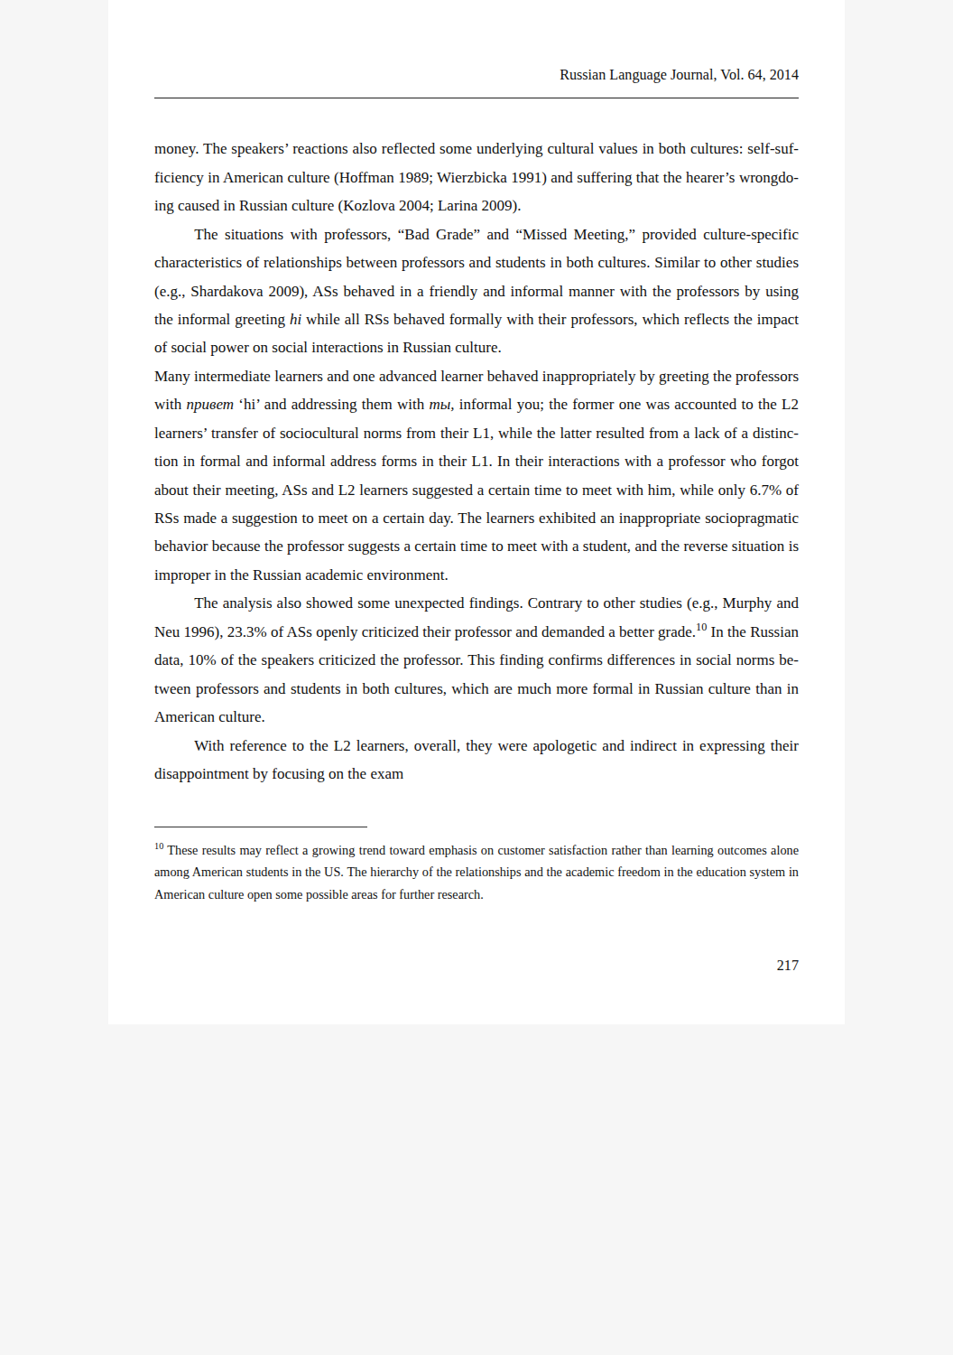Russian Language Journal, Vol. 64, 2014
money. The speakers’ reactions also reflected some underlying cultural values in both cultures: self-sufficiency in American culture (Hoffman 1989; Wierzbicka 1991) and suffering that the hearer’s wrongdoing caused in Russian culture (Kozlova 2004; Larina 2009).
The situations with professors, “Bad Grade” and “Missed Meeting,” provided culture-specific characteristics of relationships between professors and students in both cultures. Similar to other studies (e.g., Shardakova 2009), ASs behaved in a friendly and informal manner with the professors by using the informal greeting hi while all RSs behaved formally with their professors, which reflects the impact of social power on social interactions in Russian culture.
Many intermediate learners and one advanced learner behaved inappropriately by greeting the professors with привет ‘hi’ and addressing them with ты, informal you; the former one was accounted to the L2 learners’ transfer of sociocultural norms from their L1, while the latter resulted from a lack of a distinction in formal and informal address forms in their L1. In their interactions with a professor who forgot about their meeting, ASs and L2 learners suggested a certain time to meet with him, while only 6.7% of RSs made a suggestion to meet on a certain day. The learners exhibited an inappropriate sociopragmatic behavior because the professor suggests a certain time to meet with a student, and the reverse situation is improper in the Russian academic environment.
The analysis also showed some unexpected findings. Contrary to other studies (e.g., Murphy and Neu 1996), 23.3% of ASs openly criticized their professor and demanded a better grade.10 In the Russian data, 10% of the speakers criticized the professor. This finding confirms differences in social norms between professors and students in both cultures, which are much more formal in Russian culture than in American culture.
With reference to the L2 learners, overall, they were apologetic and indirect in expressing their disappointment by focusing on the exam
10 These results may reflect a growing trend toward emphasis on customer satisfaction rather than learning outcomes alone among American students in the US. The hierarchy of the relationships and the academic freedom in the education system in American culture open some possible areas for further research.
217